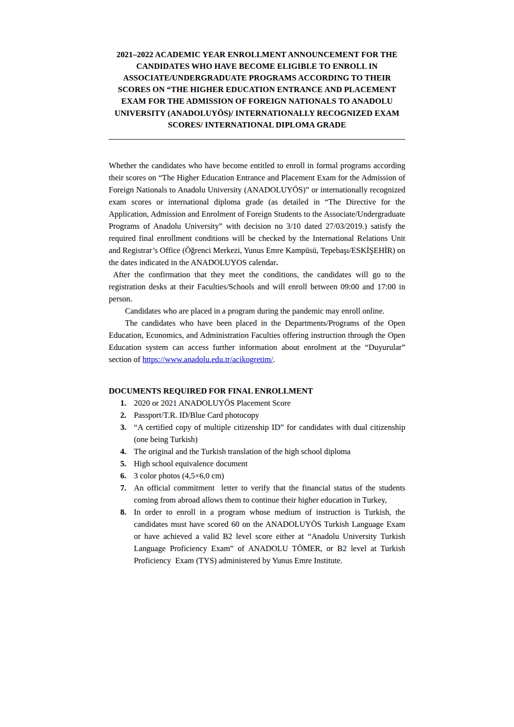2021–2022 Academic Year Enrollment Announcement for the Candidates Who Have Become Eligible to Enroll in Associate/Undergraduate Programs According to Their Scores on “The Higher Education Entrance and Placement Exam for the Admission of Foreign Nationals to Anadolu University (ANADOLUYÖS)/ Internationally Recognized Exam Scores/ International Diploma Grade
Whether the candidates who have become entitled to enroll in formal programs according their scores on “The Higher Education Entrance and Placement Exam for the Admission of Foreign Nationals to Anadolu University (ANADOLUYÖS)” or internationally recognized exam scores or international diploma grade (as detailed in “The Directive for the Application, Admission and Enrolment of Foreign Students to the Associate/Undergraduate Programs of Anadolu University” with decision no 3/10 dated 27/03/2019.) satisfy the required final enrollment conditions will be checked by the International Relations Unit and Registrar’s Office (Öğrenci Merkezi, Yunus Emre Kampüsü, Tepebaşı/ESKİŞEHİR) on the dates indicated in the ANADOLUYOS calendar.
After the confirmation that they meet the conditions, the candidates will go to the registration desks at their Faculties/Schools and will enroll between 09:00 and 17:00 in person.
Candidates who are placed in a program during the pandemic may enroll online.
The candidates who have been placed in the Departments/Programs of the Open Education, Economics, and Administration Faculties offering instruction through the Open Education system can access further information about enrolment at the “Duyurular” section of https://www.anadolu.edu.tr/acikogretim/.
Documents Required for Final Enrollment
2020 or 2021 ANADOLUYÖS Placement Score
Passport/T.R. ID/Blue Card photocopy
“A certified copy of multiple citizenship ID” for candidates with dual citizenship (one being Turkish)
The original and the Turkish translation of the high school diploma
High school equivalence document
3 color photos (4,5×6,0 cm)
An official commitment letter to verify that the financial status of the students coming from abroad allows them to continue their higher education in Turkey,
In order to enroll in a program whose medium of instruction is Turkish, the candidates must have scored 60 on the ANADOLUYÖS Turkish Language Exam or have achieved a valid B2 level score either at “Anadolu University Turkish Language Proficiency Exam” of ANADOLU TÖMER, or B2 level at Turkish Proficiency Exam (TYS) administered by Yunus Emre Institute.